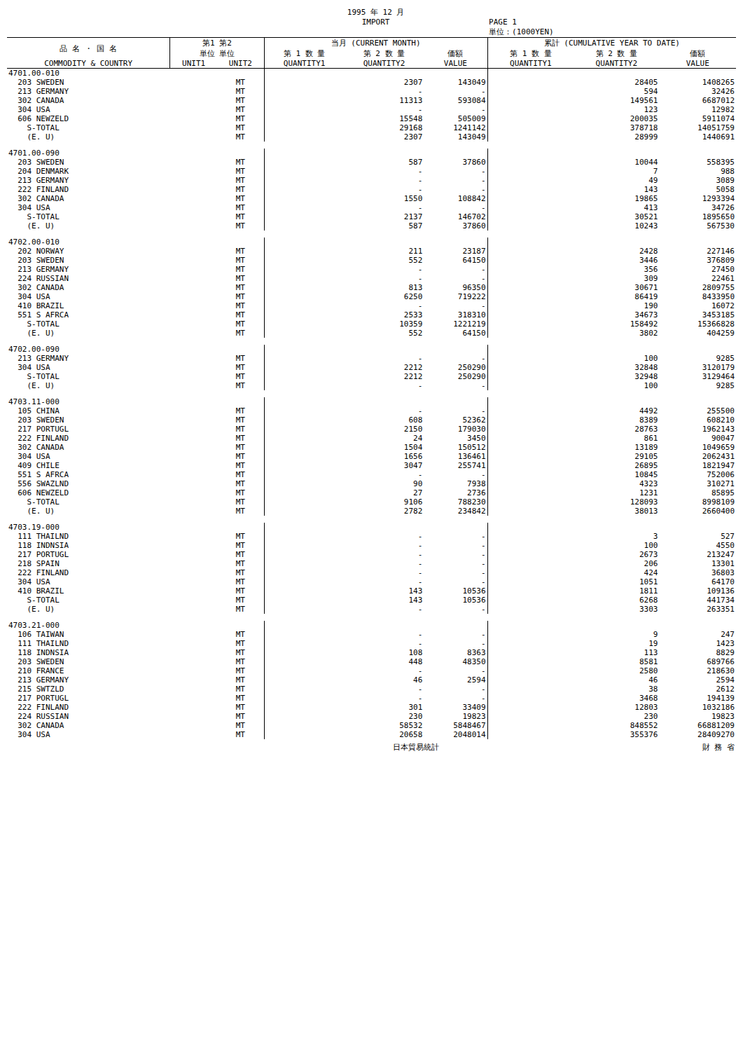| | 1995 年 12 月 | |
| | IMPORT | PAGE 1 |
| | | 単位：(1000YEN) |
| 品 名 ・ 国 名 | 第1 第2 | 当月 (CURRENT MONTH) | 累計 (CUMULATIVE YEAR TO DATE) |
| 単位 単位 | 第 1 数 量 | 第 2 数 量 | 価額 | 第 1 数 量 | 第 2 数 量 | 価額 |
| COMMODITY & COUNTRY | UNIT1 | UNIT2 | QUANTITY1 | QUANTITY2 | VALUE | QUANTITY1 | QUANTITY2 | VALUE |
| 4701.00-010 | | | | | | | | |
| 203 SWEDEN | | MT | | 2307 | 143049 | | 28405 | 1408265 |
| 213 GERMANY | | MT | | - | - | | 594 | 32426 |
| 302 CANADA | | MT | | 11313 | 593084 | | 149561 | 6687012 |
| 304 USA | | MT | | - | - | | 123 | 12982 |
| 606 NEWZELD | | MT | | 15548 | 505009 | | 200035 | 5911074 |
| S-TOTAL | | MT | | 29168 | 1241142 | | 378718 | 14051759 |
| (E. U) | | MT | | 2307 | 143049 | | 28999 | 1440691 |
| 4701.00-090 | | | | | | | | |
| 203 SWEDEN | | MT | | 587 | 37860 | | 10044 | 558395 |
| 204 DENMARK | | MT | | - | - | | 7 | 988 |
| 213 GERMANY | | MT | | - | - | | 49 | 3089 |
| 222 FINLAND | | MT | | - | - | | 143 | 5058 |
| 302 CANADA | | MT | | 1550 | 108842 | | 19865 | 1293394 |
| 304 USA | | MT | | - | - | | 413 | 34726 |
| S-TOTAL | | MT | | 2137 | 146702 | | 30521 | 1895650 |
| (E. U) | | MT | | 587 | 37860 | | 10243 | 567530 |
| 4702.00-010 | | | | | | | | |
| 202 NORWAY | | MT | | 211 | 23187 | | 2428 | 227146 |
| 203 SWEDEN | | MT | | 552 | 64150 | | 3446 | 376809 |
| 213 GERMANY | | MT | | - | - | | 356 | 27450 |
| 224 RUSSIAN | | MT | | - | - | | 309 | 22461 |
| 302 CANADA | | MT | | 813 | 96350 | | 30671 | 2809755 |
| 304 USA | | MT | | 6250 | 719222 | | 86419 | 8433950 |
| 410 BRAZIL | | MT | | - | - | | 190 | 16072 |
| 551 S AFRCA | | MT | | 2533 | 318310 | | 34673 | 3453185 |
| S-TOTAL | | MT | | 10359 | 1221219 | | 158492 | 15366828 |
| (E. U) | | MT | | 552 | 64150 | | 3802 | 404259 |
| 4702.00-090 | | | | | | | | |
| 213 GERMANY | | MT | | - | - | | 100 | 9285 |
| 304 USA | | MT | | 2212 | 250290 | | 32848 | 3120179 |
| S-TOTAL | | MT | | 2212 | 250290 | | 32948 | 3129464 |
| (E. U) | | MT | | - | - | | 100 | 9285 |
| 4703.11-000 | | | | | | | | |
| 105 CHINA | | MT | | - | - | | 4492 | 255500 |
| 203 SWEDEN | | MT | | 608 | 52362 | | 8389 | 608210 |
| 217 PORTUGL | | MT | | 2150 | 179030 | | 28763 | 1962143 |
| 222 FINLAND | | MT | | 24 | 3450 | | 861 | 90047 |
| 302 CANADA | | MT | | 1504 | 150512 | | 13189 | 1049659 |
| 304 USA | | MT | | 1656 | 136461 | | 29105 | 2062431 |
| 409 CHILE | | MT | | 3047 | 255741 | | 26895 | 1821947 |
| 551 S AFRCA | | MT | | - | - | | 10845 | 752006 |
| 556 SWAZLND | | MT | | 90 | 7938 | | 4323 | 310271 |
| 606 NEWZELD | | MT | | 27 | 2736 | | 1231 | 85895 |
| S-TOTAL | | MT | | 9106 | 788230 | | 128093 | 8998109 |
| (E. U) | | MT | | 2782 | 234842 | | 38013 | 2660400 |
| 4703.19-000 | | | | | | | | |
| 111 THAILND | | MT | | - | - | | 3 | 527 |
| 118 INDNSIA | | MT | | - | - | | 100 | 4550 |
| 217 PORTUGL | | MT | | - | - | | 2673 | 213247 |
| 218 SPAIN | | MT | | - | - | | 206 | 13301 |
| 222 FINLAND | | MT | | - | - | | 424 | 36803 |
| 304 USA | | MT | | - | - | | 1051 | 64170 |
| 410 BRAZIL | | MT | | 143 | 10536 | | 1811 | 109136 |
| S-TOTAL | | MT | | 143 | 10536 | | 6268 | 441734 |
| (E. U) | | MT | | - | - | | 3303 | 263351 |
| 4703.21-000 | | | | | | | | |
| 106 TAIWAN | | MT | | - | - | | 9 | 247 |
| 111 THAILND | | MT | | - | - | | 19 | 1423 |
| 118 INDNSIA | | MT | | 108 | 8363 | | 113 | 8829 |
| 203 SWEDEN | | MT | | 448 | 48350 | | 8581 | 689766 |
| 210 FRANCE | | MT | | - | - | | 2580 | 218630 |
| 213 GERMANY | | MT | | 46 | 2594 | | 46 | 2594 |
| 215 SWTZLD | | MT | | - | - | | 38 | 2612 |
| 217 PORTUGL | | MT | | - | - | | 3468 | 194139 |
| 222 FINLAND | | MT | | 301 | 33409 | | 12803 | 1032186 |
| 224 RUSSIAN | | MT | | 230 | 19823 | | 230 | 19823 |
| 302 CANADA | | MT | | 58532 | 5848467 | | 848552 | 66881209 |
| 304 USA | | MT | | 20658 | 2048014 | | 355376 | 28409270 |
| | 日本貿易統計 | | 財 務 省 |